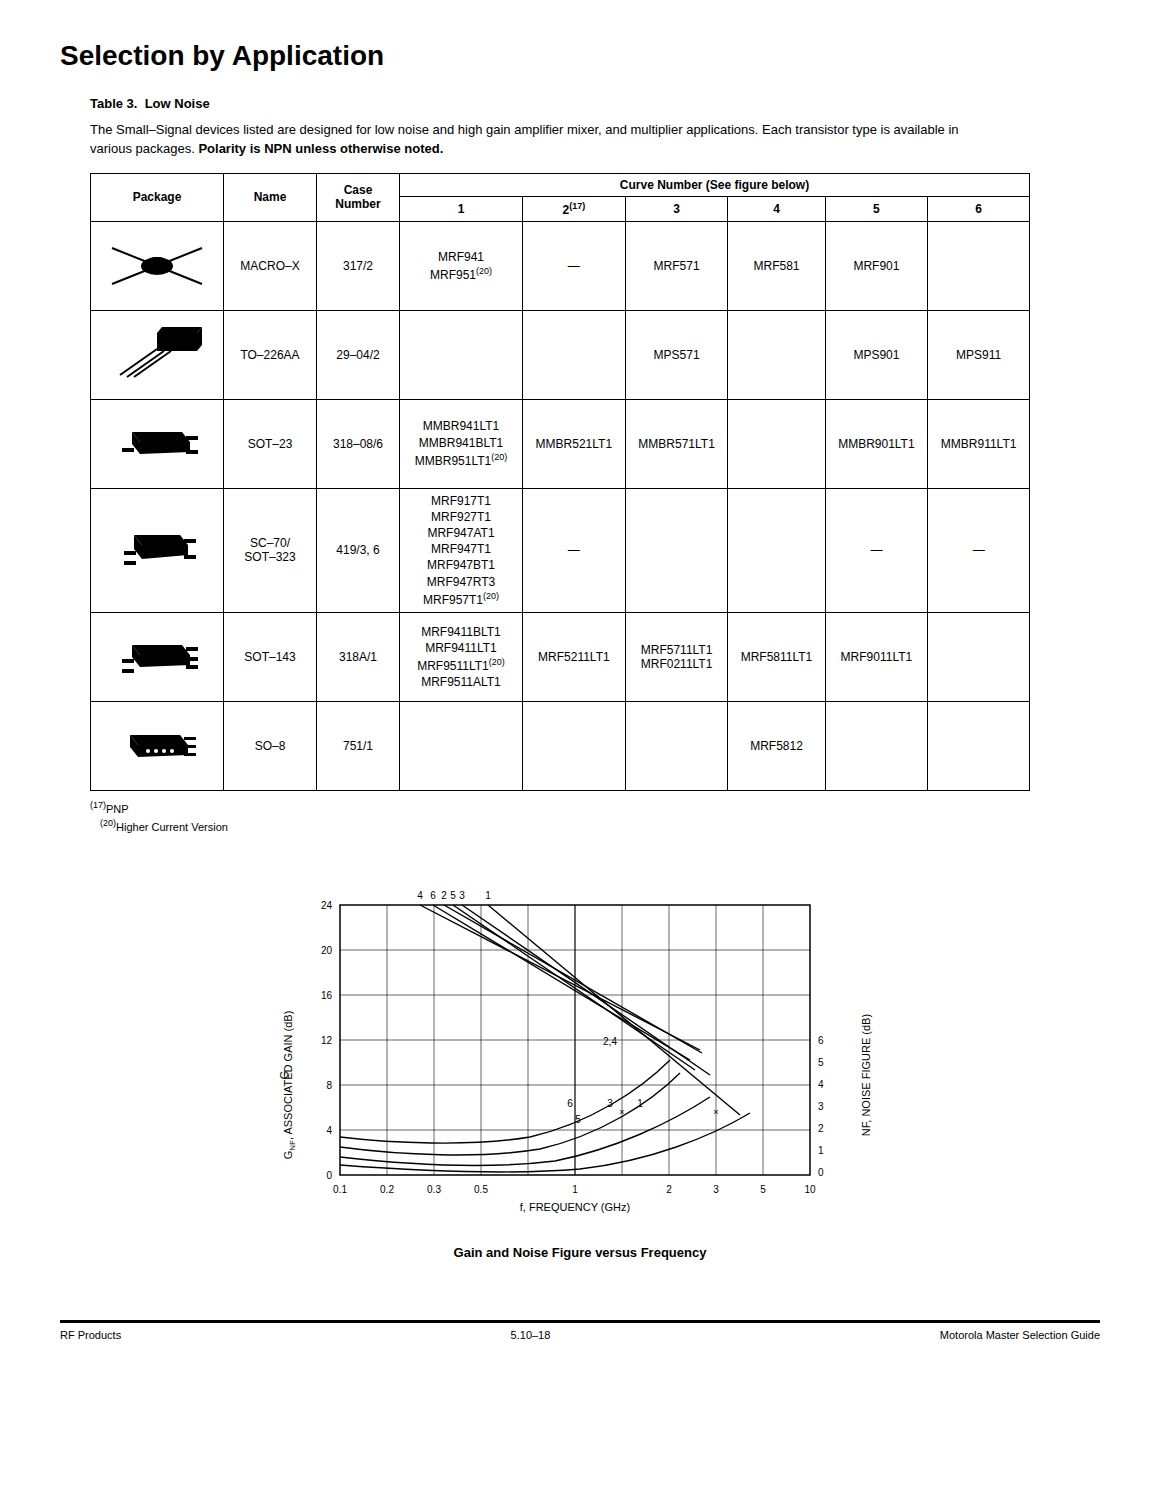Selection by Application
Table 3. Low Noise
The Small–Signal devices listed are designed for low noise and high gain amplifier mixer, and multiplier applications. Each transistor type is available in various packages. Polarity is NPN unless otherwise noted.
| Package | Name | Case Number | Curve Number (See figure below) |
| --- | --- | --- | --- |
| 1 | 2 (17) | 3 | 4 | 5 | 6 |
| | MACRO–X | 317/2 | MRF941 MRF951 (20) | — | MRF571 | MRF581 | MRF901 | |
| | TO–226AA | 29–04/2 | | | MPS571 | | MPS901 | MPS911 |
| | SOT–23 | 318–08/6 | MMBR941LT1 MMBR941BLT1 MMBR951LT1 (20) | MMBR521LT1 | MMBR571LT1 | | MMBR901LT1 | MMBR911LT1 |
| | SC–70/ SOT–323 | 419/3, 6 | MRF917T1 MRF927T1 MRF947AT1 MRF947T1 MRF947BT1 MRF947RT3 MRF957T1 (20) | — | | | — | — |
| | SOT–143 | 318A/1 | MRF9411BLT1 MRF9411LT1 MRF9511LT1 (20) MRF9511ALT1 | MRF5211LT1 | MRF5711LT1 MRF0211LT1 | MRF5811LT1 | MRF9011LT1 | |
| | SO–8 | 751/1 | | | | MRF5812 | | |
(17)PNP
(20)Higher Current Version
G x GNF, ASSOCIATED GAIN (dB) NF, NOISE FIGURE (dB) 24 20 16 12 8 4 0 6 5 4 3 2 1 0 0.1 0.2 0.3 0.5 1 2 3 5 10 f, FREQUENCY (GHz) 4 6 2 5 3 1 2,4 6 3 1 5 × ×
Gain and Noise Figure versus Frequency
RF Products
5.10–18
Motorola Master Selection Guide